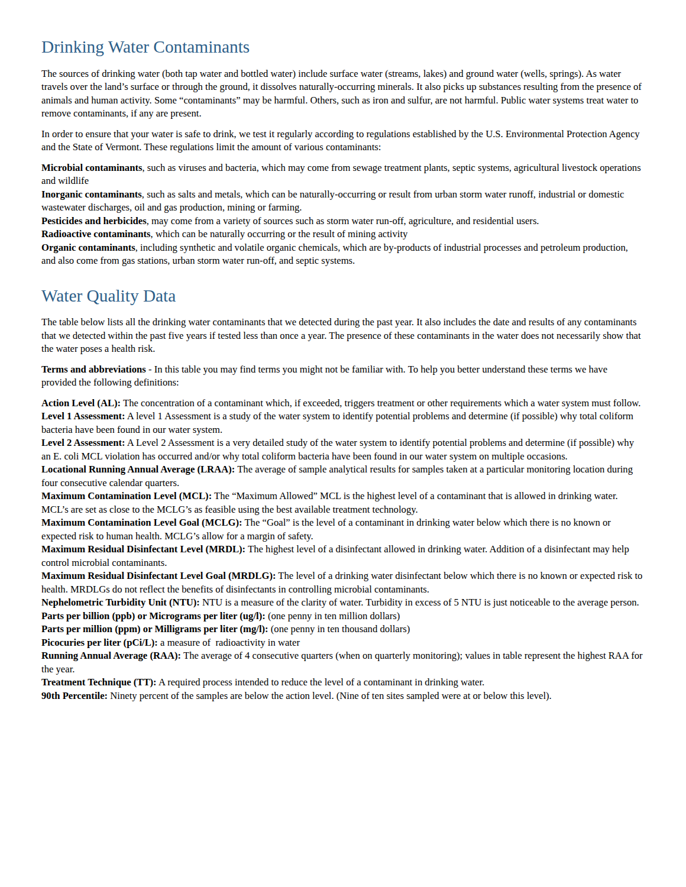Drinking Water Contaminants
The sources of drinking water (both tap water and bottled water) include surface water (streams, lakes) and ground water (wells, springs). As water travels over the land’s surface or through the ground, it dissolves naturally-occurring minerals. It also picks up substances resulting from the presence of animals and human activity. Some “contaminants” may be harmful. Others, such as iron and sulfur, are not harmful. Public water systems treat water to remove contaminants, if any are present.
In order to ensure that your water is safe to drink, we test it regularly according to regulations established by the U.S. Environmental Protection Agency and the State of Vermont. These regulations limit the amount of various contaminants:
Microbial contaminants, such as viruses and bacteria, which may come from sewage treatment plants, septic systems, agricultural livestock operations and wildlife
Inorganic contaminants, such as salts and metals, which can be naturally-occurring or result from urban storm water runoff, industrial or domestic wastewater discharges, oil and gas production, mining or farming.
Pesticides and herbicides, may come from a variety of sources such as storm water run-off, agriculture, and residential users.
Radioactive contaminants, which can be naturally occurring or the result of mining activity
Organic contaminants, including synthetic and volatile organic chemicals, which are by-products of industrial processes and petroleum production, and also come from gas stations, urban storm water run-off, and septic systems.
Water Quality Data
The table below lists all the drinking water contaminants that we detected during the past year. It also includes the date and results of any contaminants that we detected within the past five years if tested less than once a year. The presence of these contaminants in the water does not necessarily show that the water poses a health risk.
Terms and abbreviations - In this table you may find terms you might not be familiar with. To help you better understand these terms we have provided the following definitions:
Action Level (AL): The concentration of a contaminant which, if exceeded, triggers treatment or other requirements which a water system must follow.
Level 1 Assessment: A level 1 Assessment is a study of the water system to identify potential problems and determine (if possible) why total coliform bacteria have been found in our water system.
Level 2 Assessment: A Level 2 Assessment is a very detailed study of the water system to identify potential problems and determine (if possible) why an E. coli MCL violation has occurred and/or why total coliform bacteria have been found in our water system on multiple occasions.
Locational Running Annual Average (LRAA): The average of sample analytical results for samples taken at a particular monitoring location during four consecutive calendar quarters.
Maximum Contamination Level (MCL): The “Maximum Allowed” MCL is the highest level of a contaminant that is allowed in drinking water. MCL’s are set as close to the MCLG’s as feasible using the best available treatment technology.
Maximum Contamination Level Goal (MCLG): The “Goal” is the level of a contaminant in drinking water below which there is no known or expected risk to human health. MCLG’s allow for a margin of safety.
Maximum Residual Disinfectant Level (MRDL): The highest level of a disinfectant allowed in drinking water. Addition of a disinfectant may help control microbial contaminants.
Maximum Residual Disinfectant Level Goal (MRDLG): The level of a drinking water disinfectant below which there is no known or expected risk to health. MRDLGs do not reflect the benefits of disinfectants in controlling microbial contaminants.
Nephelometric Turbidity Unit (NTU): NTU is a measure of the clarity of water. Turbidity in excess of 5 NTU is just noticeable to the average person.
Parts per billion (ppb) or Micrograms per liter (ug/l): (one penny in ten million dollars)
Parts per million (ppm) or Milligrams per liter (mg/l): (one penny in ten thousand dollars)
Picocuries per liter (pCi/L): a measure of radioactivity in water
Running Annual Average (RAA): The average of 4 consecutive quarters (when on quarterly monitoring); values in table represent the highest RAA for the year.
Treatment Technique (TT): A required process intended to reduce the level of a contaminant in drinking water.
90th Percentile: Ninety percent of the samples are below the action level. (Nine of ten sites sampled were at or below this level).